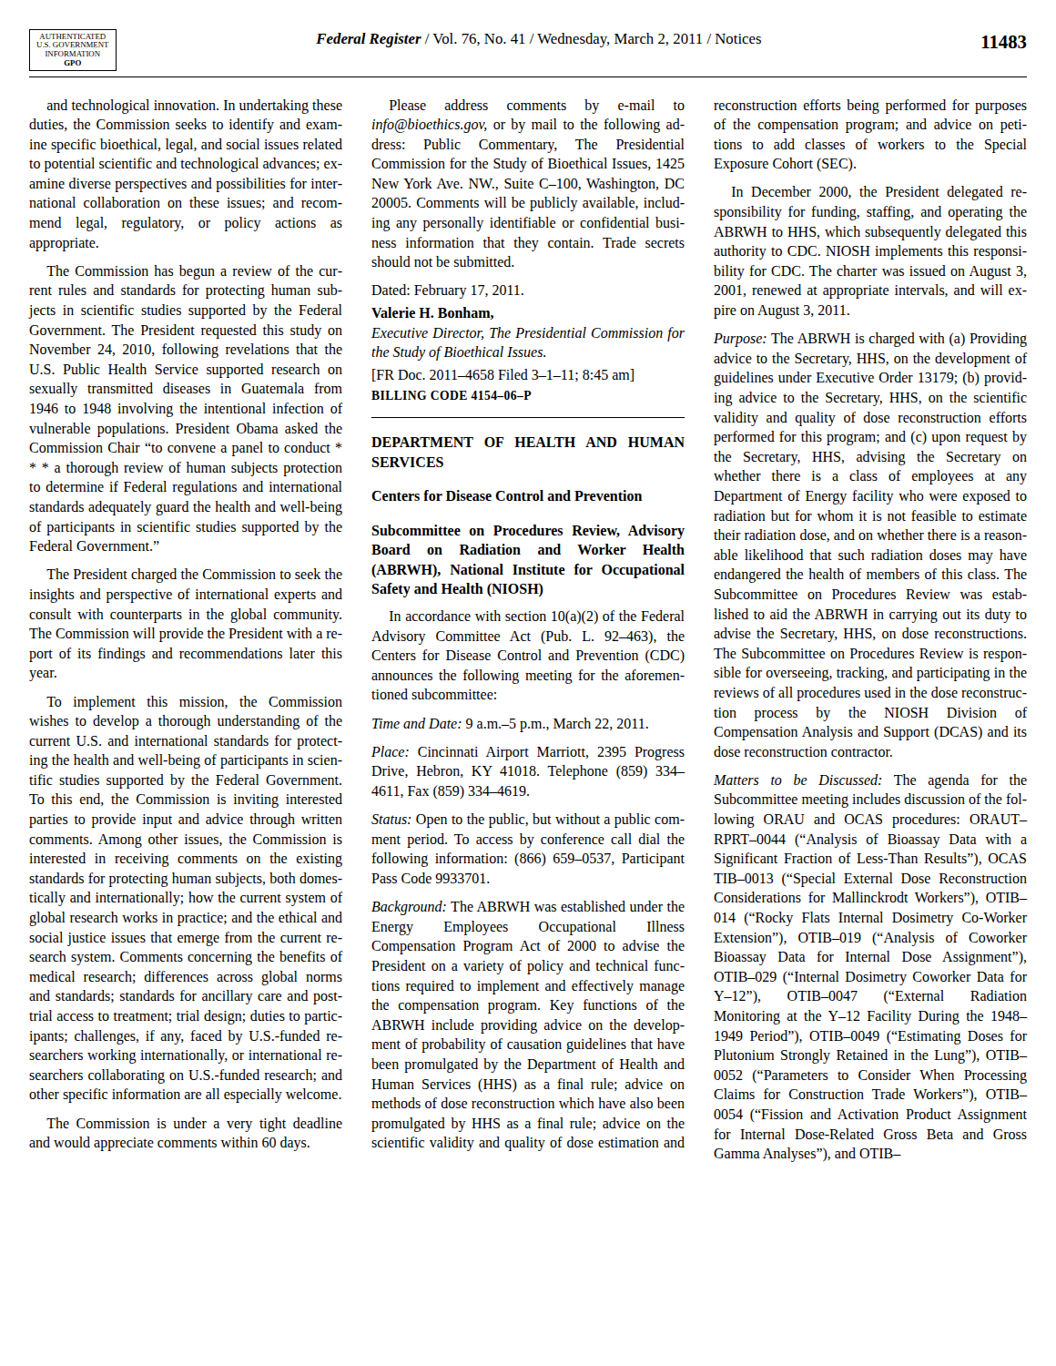AUTHENTICATED
U.S. GOVERNMENT
INFORMATION
GPO
Federal Register / Vol. 76, No. 41 / Wednesday, March 2, 2011 / Notices
11483
and technological innovation. In undertaking these duties, the Commission seeks to identify and examine specific bioethical, legal, and social issues related to potential scientific and technological advances; examine diverse perspectives and possibilities for international collaboration on these issues; and recommend legal, regulatory, or policy actions as appropriate.
The Commission has begun a review of the current rules and standards for protecting human subjects in scientific studies supported by the Federal Government. The President requested this study on November 24, 2010, following revelations that the U.S. Public Health Service supported research on sexually transmitted diseases in Guatemala from 1946 to 1948 involving the intentional infection of vulnerable populations. President Obama asked the Commission Chair “to convene a panel to conduct * * * a thorough review of human subjects protection to determine if Federal regulations and international standards adequately guard the health and well-being of participants in scientific studies supported by the Federal Government.”
The President charged the Commission to seek the insights and perspective of international experts and consult with counterparts in the global community. The Commission will provide the President with a report of its findings and recommendations later this year.
To implement this mission, the Commission wishes to develop a thorough understanding of the current U.S. and international standards for protecting the health and well-being of participants in scientific studies supported by the Federal Government. To this end, the Commission is inviting interested parties to provide input and advice through written comments. Among other issues, the Commission is interested in receiving comments on the existing standards for protecting human subjects, both domestically and internationally; how the current system of global research works in practice; and the ethical and social justice issues that emerge from the current research system. Comments concerning the benefits of medical research; differences across global norms and standards; standards for ancillary care and post-trial access to treatment; trial design; duties to participants; challenges, if any, faced by U.S.-funded researchers working internationally, or international researchers collaborating on U.S.-funded research; and other specific information are all especially welcome.
The Commission is under a very tight deadline and would appreciate comments within 60 days.
Please address comments by e-mail to info@bioethics.gov, or by mail to the following address: Public Commentary, The Presidential Commission for the Study of Bioethical Issues, 1425 New York Ave. NW., Suite C–100, Washington, DC 20005. Comments will be publicly available, including any personally identifiable or confidential business information that they contain. Trade secrets should not be submitted.
Dated: February 17, 2011.
Valerie H. Bonham,
Executive Director, The Presidential Commission for the Study of Bioethical Issues.
[FR Doc. 2011–4658 Filed 3–1–11; 8:45 am]
BILLING CODE 4154–06–P
DEPARTMENT OF HEALTH AND HUMAN SERVICES
Centers for Disease Control and Prevention
Subcommittee on Procedures Review, Advisory Board on Radiation and Worker Health (ABRWH), National Institute for Occupational Safety and Health (NIOSH)
In accordance with section 10(a)(2) of the Federal Advisory Committee Act (Pub. L. 92–463), the Centers for Disease Control and Prevention (CDC) announces the following meeting for the aforementioned subcommittee:
Time and Date: 9 a.m.–5 p.m., March 22, 2011.
Place: Cincinnati Airport Marriott, 2395 Progress Drive, Hebron, KY 41018. Telephone (859) 334–4611, Fax (859) 334–4619.
Status: Open to the public, but without a public comment period. To access by conference call dial the following information: (866) 659–0537, Participant Pass Code 9933701.
Background: The ABRWH was established under the Energy Employees Occupational Illness Compensation Program Act of 2000 to advise the President on a variety of policy and technical functions required to implement and effectively manage the compensation program. Key functions of the ABRWH include providing advice on the development of probability of causation guidelines that have been promulgated by the Department of Health and Human Services (HHS) as a final rule; advice on methods of dose reconstruction which have also been promulgated by HHS as a final rule; advice on the scientific validity and quality of dose estimation and reconstruction efforts being performed for purposes of the compensation program; and advice on petitions to add classes of workers to the Special Exposure Cohort (SEC).
In December 2000, the President delegated responsibility for funding, staffing, and operating the ABRWH to HHS, which subsequently delegated this authority to CDC. NIOSH implements this responsibility for CDC. The charter was issued on August 3, 2001, renewed at appropriate intervals, and will expire on August 3, 2011.
Purpose: The ABRWH is charged with (a) Providing advice to the Secretary, HHS, on the development of guidelines under Executive Order 13179; (b) providing advice to the Secretary, HHS, on the scientific validity and quality of dose reconstruction efforts performed for this program; and (c) upon request by the Secretary, HHS, advising the Secretary on whether there is a class of employees at any Department of Energy facility who were exposed to radiation but for whom it is not feasible to estimate their radiation dose, and on whether there is a reasonable likelihood that such radiation doses may have endangered the health of members of this class. The Subcommittee on Procedures Review was established to aid the ABRWH in carrying out its duty to advise the Secretary, HHS, on dose reconstructions. The Subcommittee on Procedures Review is responsible for overseeing, tracking, and participating in the reviews of all procedures used in the dose reconstruction process by the NIOSH Division of Compensation Analysis and Support (DCAS) and its dose reconstruction contractor.
Matters to be Discussed: The agenda for the Subcommittee meeting includes discussion of the following ORAU and OCAS procedures: ORAUT–RPRT–0044 (“Analysis of Bioassay Data with a Significant Fraction of Less-Than Results”), OCAS TIB–0013 (“Special External Dose Reconstruction Considerations for Mallinckrodt Workers”), OTIB–014 (“Rocky Flats Internal Dosimetry Co-Worker Extension”), OTIB–019 (“Analysis of Coworker Bioassay Data for Internal Dose Assignment”), OTIB–029 (“Internal Dosimetry Coworker Data for Y–12”), OTIB–0047 (“External Radiation Monitoring at the Y–12 Facility During the 1948–1949 Period”), OTIB–0049 (“Estimating Doses for Plutonium Strongly Retained in the Lung”), OTIB–0052 (“Parameters to Consider When Processing Claims for Construction Trade Workers”), OTIB–0054 (“Fission and Activation Product Assignment for Internal Dose-Related Gross Beta and Gross Gamma Analyses”), and OTIB–